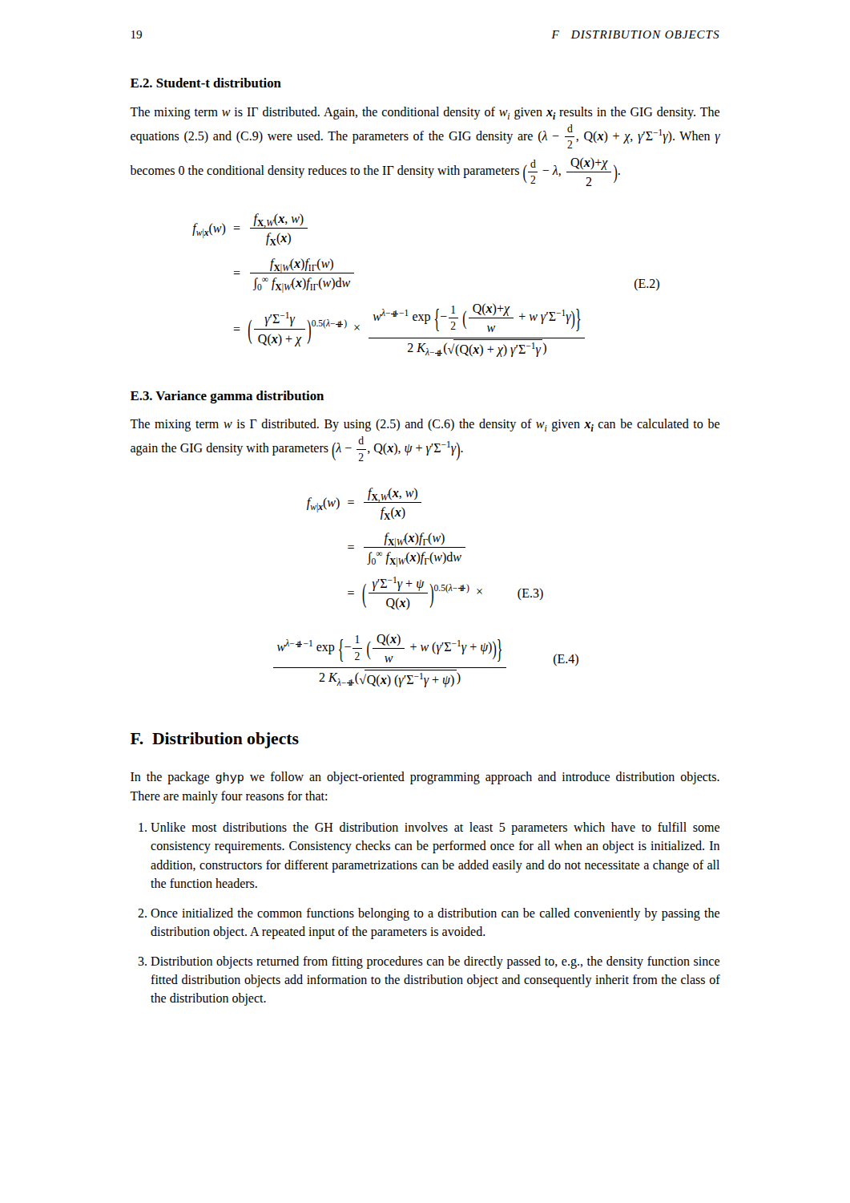19 F DISTRIBUTION OBJECTS
E.2. Student-t distribution
The mixing term w is IΓ distributed. Again, the conditional density of wi given xi results in the GIG density. The equations (2.5) and (C.9) were used. The parameters of the GIG density are (λ − d 2, Q(x) + χ, γ′Σ−1γ). When γ becomes 0 the conditional density reduces to the IΓ density with parameters (d 2 − λ, Q(x)+χ 2).
| f w / x ( w ) | = | f X , W ( x , w ) f X ( x ) |
| | = | f X / W ( x ) f IΓ ( w ) ∫ 0 ∞ f X / W ( x ) f IΓ ( w )d w |
| | = | ( γ ′Σ −1 γ Q( x ) + χ ) 0.5( λ − d 2 ) × w λ − d 2 −1 exp { − 1 2 ( Q( x )+ χ w + w γ ′Σ −1 γ ) } 2 K λ − d 2 ( √ (Q( x ) + χ ) γ ′Σ −1 γ ) |
(E.2)
E.3. Variance gamma distribution
The mixing term w is Γ distributed. By using (2.5) and (C.6) the density of wi given xi can be calculated to be again the GIG density with parameters (λ − d 2, Q(x), ψ + γ′Σ−1γ).
| f w / x ( w ) | = | f X , W ( x , w ) f X ( x ) | |
| | = | f X / W ( x ) f Γ ( w ) ∫ 0 ∞ f X / W ( x ) f Γ ( w )d w | |
| | = | ( γ ′Σ −1 γ + ψ Q( x ) ) 0.5( λ − d 2 ) × | (E.3) |
wλ−d 2−1 exp {−12 (Q(x) w + w (γ′Σ−1γ + ψ))} 2 Kλ−d 2(√Q(x) (γ′Σ−1γ + ψ))
(E.4)
F. Distribution objects
In the package ghyp we follow an object-oriented programming approach and introduce distribution objects. There are mainly four reasons for that:
Unlike most distributions the GH distribution involves at least 5 parameters which have to fulfill some consistency requirements. Consistency checks can be performed once for all when an object is initialized. In addition, constructors for different parametrizations can be added easily and do not necessitate a change of all the function headers.
Once initialized the common functions belonging to a distribution can be called conveniently by passing the distribution object. A repeated input of the parameters is avoided.
Distribution objects returned from fitting procedures can be directly passed to, e.g., the density function since fitted distribution objects add information to the distribution object and consequently inherit from the class of the distribution object.